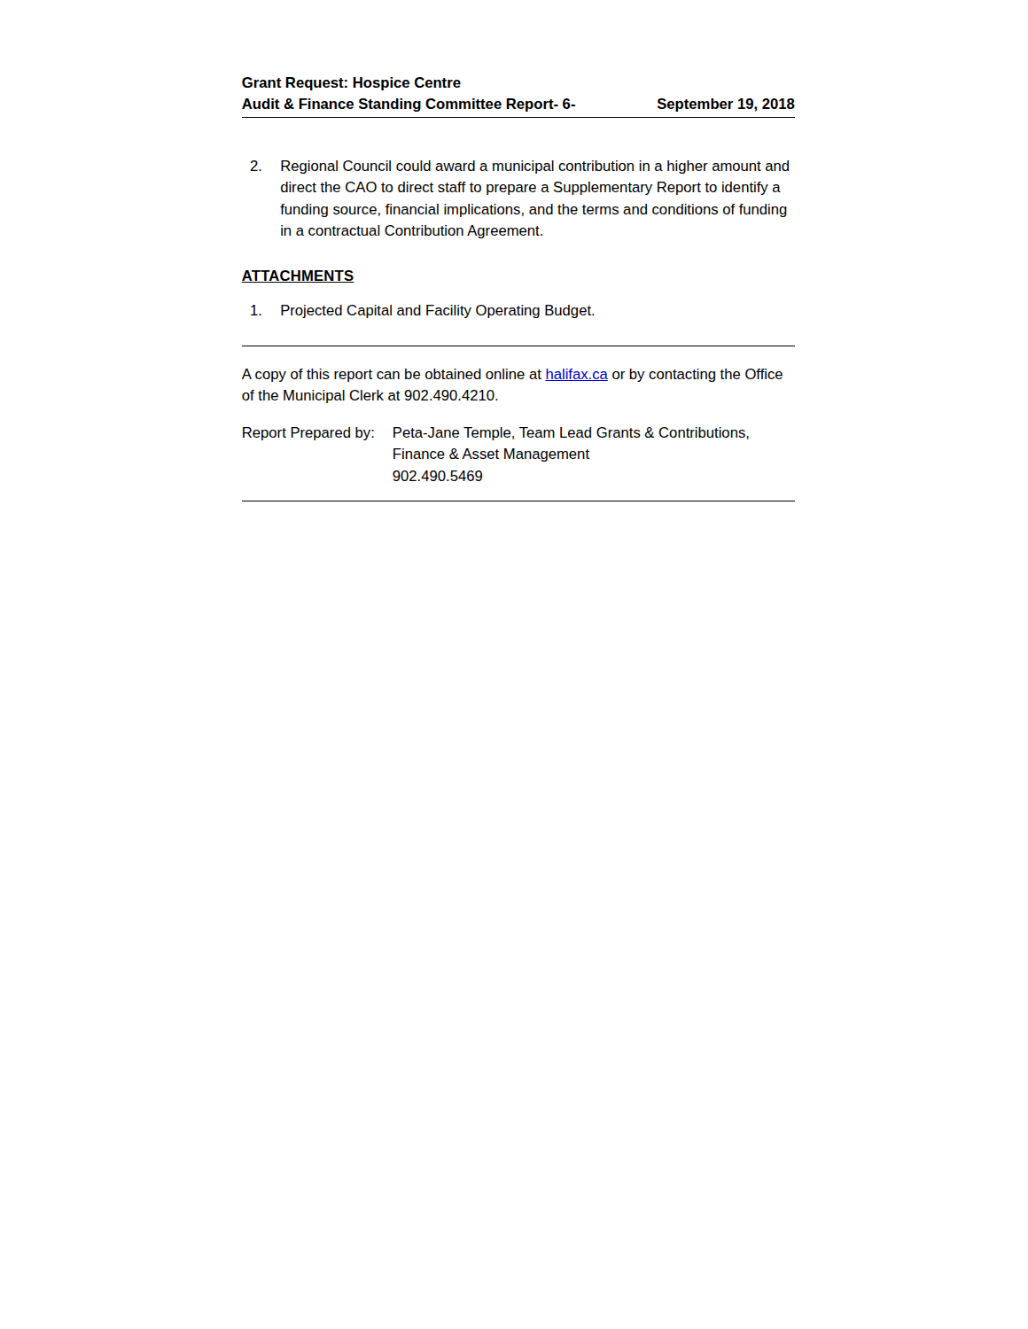Grant Request: Hospice Centre
Audit & Finance Standing Committee Report- 6- September 19, 2018
2. Regional Council could award a municipal contribution in a higher amount and direct the CAO to direct staff to prepare a Supplementary Report to identify a funding source, financial implications, and the terms and conditions of funding in a contractual Contribution Agreement.
ATTACHMENTS
1. Projected Capital and Facility Operating Budget.
A copy of this report can be obtained online at halifax.ca or by contacting the Office of the Municipal Clerk at 902.490.4210.
Report Prepared by:
Peta-Jane Temple, Team Lead Grants & Contributions, Finance & Asset Management 902.490.5469